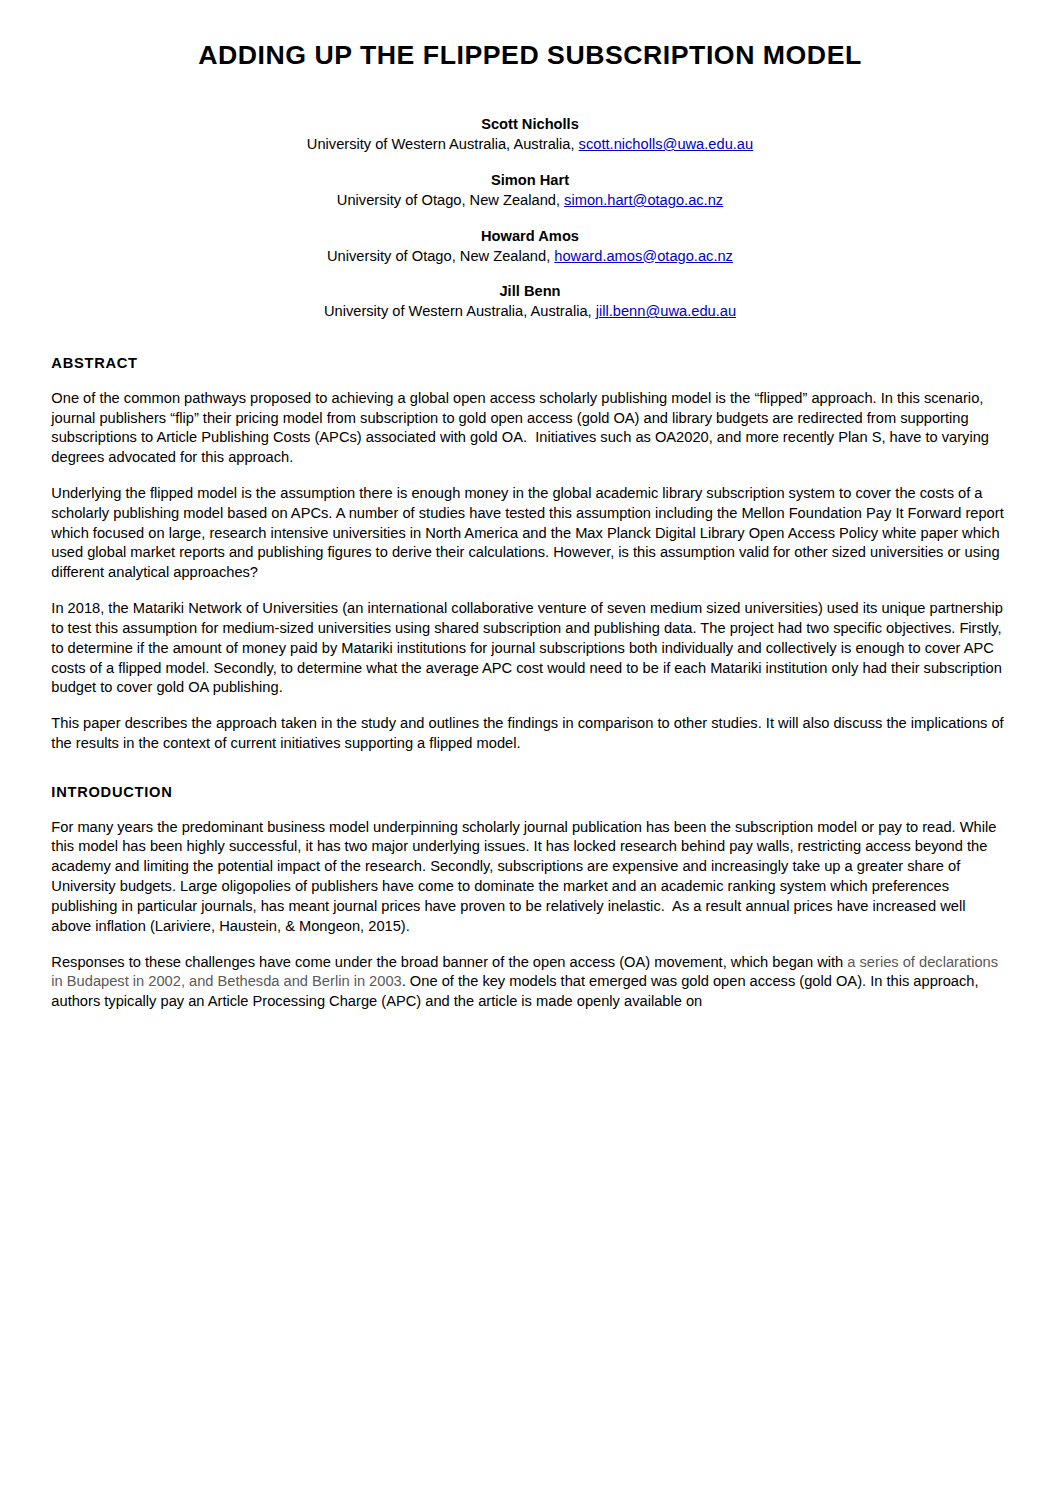ADDING UP THE FLIPPED SUBSCRIPTION MODEL
Scott Nicholls
University of Western Australia, Australia, scott.nicholls@uwa.edu.au
Simon Hart
University of Otago, New Zealand, simon.hart@otago.ac.nz
Howard Amos
University of Otago, New Zealand, howard.amos@otago.ac.nz
Jill Benn
University of Western Australia, Australia, jill.benn@uwa.edu.au
ABSTRACT
One of the common pathways proposed to achieving a global open access scholarly publishing model is the “flipped” approach. In this scenario, journal publishers “flip” their pricing model from subscription to gold open access (gold OA) and library budgets are redirected from supporting subscriptions to Article Publishing Costs (APCs) associated with gold OA. Initiatives such as OA2020, and more recently Plan S, have to varying degrees advocated for this approach.
Underlying the flipped model is the assumption there is enough money in the global academic library subscription system to cover the costs of a scholarly publishing model based on APCs. A number of studies have tested this assumption including the Mellon Foundation Pay It Forward report which focused on large, research intensive universities in North America and the Max Planck Digital Library Open Access Policy white paper which used global market reports and publishing figures to derive their calculations. However, is this assumption valid for other sized universities or using different analytical approaches?
In 2018, the Matariki Network of Universities (an international collaborative venture of seven medium sized universities) used its unique partnership to test this assumption for medium-sized universities using shared subscription and publishing data. The project had two specific objectives. Firstly, to determine if the amount of money paid by Matariki institutions for journal subscriptions both individually and collectively is enough to cover APC costs of a flipped model. Secondly, to determine what the average APC cost would need to be if each Matariki institution only had their subscription budget to cover gold OA publishing.
This paper describes the approach taken in the study and outlines the findings in comparison to other studies. It will also discuss the implications of the results in the context of current initiatives supporting a flipped model.
INTRODUCTION
For many years the predominant business model underpinning scholarly journal publication has been the subscription model or pay to read. While this model has been highly successful, it has two major underlying issues. It has locked research behind pay walls, restricting access beyond the academy and limiting the potential impact of the research. Secondly, subscriptions are expensive and increasingly take up a greater share of University budgets. Large oligopolies of publishers have come to dominate the market and an academic ranking system which preferences publishing in particular journals, has meant journal prices have proven to be relatively inelastic. As a result annual prices have increased well above inflation (Lariviere, Haustein, & Mongeon, 2015).
Responses to these challenges have come under the broad banner of the open access (OA) movement, which began with a series of declarations in Budapest in 2002, and Bethesda and Berlin in 2003. One of the key models that emerged was gold open access (gold OA). In this approach, authors typically pay an Article Processing Charge (APC) and the article is made openly available on